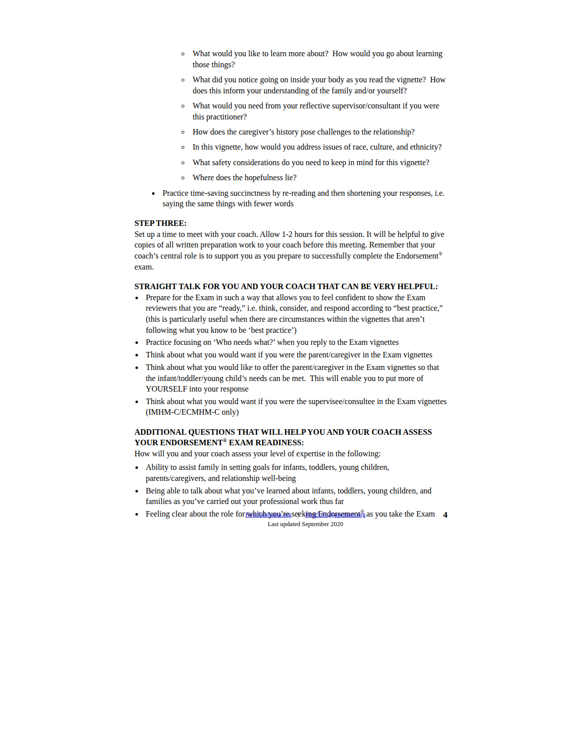What would you like to learn more about? How would you go about learning those things?
What did you notice going on inside your body as you read the vignette? How does this inform your understanding of the family and/or yourself?
What would you need from your reflective supervisor/consultant if you were this practitioner?
How does the caregiver’s history pose challenges to the relationship?
In this vignette, how would you address issues of race, culture, and ethnicity?
What safety considerations do you need to keep in mind for this vignette?
Where does the hopefulness lie?
Practice time-saving succinctness by re-reading and then shortening your responses, i.e. saying the same things with fewer words
Step Three:
Set up a time to meet with your coach. Allow 1-2 hours for this session. It will be helpful to give copies of all written preparation work to your coach before this meeting. Remember that your coach’s central role is to support you as you prepare to successfully complete the Endorsement® exam.
Straight Talk for You and Your Coach That Can Be Very Helpful:
Prepare for the Exam in such a way that allows you to feel confident to show the Exam reviewers that you are “ready,” i.e. think, consider, and respond according to “best practice,” (this is particularly useful when there are circumstances within the vignettes that aren’t following what you know to be ‘best practice’)
Practice focusing on ‘Who needs what?’ when you reply to the Exam vignettes
Think about what you would want if you were the parent/caregiver in the Exam vignettes
Think about what you would like to offer the parent/caregiver in the Exam vignettes so that the infant/toddler/young child’s needs can be met. This will enable you to put more of YOURSELF into your response
Think about what you would want if you were the supervisee/consultee in the Exam vignettes (IMHM-C/ECMHM-C only)
Additional Questions That Will Help You and Your Coach Assess Your Endorsement® Exam Readiness:
How will you and your coach assess your level of expertise in the following:
Ability to assist family in setting goals for infants, toddlers, young children, parents/caregivers, and relationship well-being
Being able to talk about what you’ve learned about infants, toddlers, young children, and families as you’ve carried out your professional work thus far
Feeling clear about the role for which you’re seeking Endorsement® as you take the Exam
First5alabama.org | First5AL@apcteam.org
Last updated September 2020
4